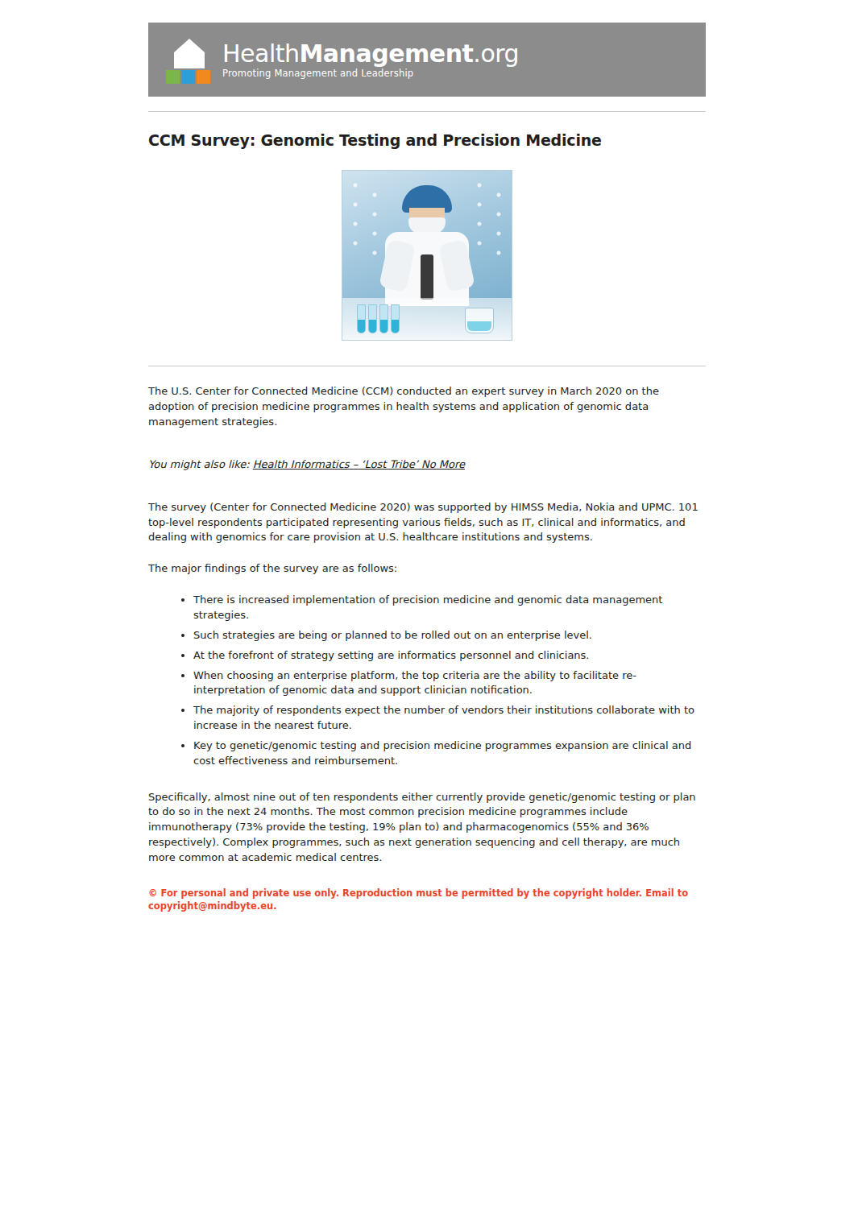Health Management.org
Promoting Management and Leadership
CCM Survey: Genomic Testing and Precision Medicine
The U.S. Center for Connected Medicine (CCM) conducted an expert survey in March 2020 on the adoption of precision medicine programmes in health systems and application of genomic data management strategies.
You might also like: Health Informatics – ‘Lost Tribe’ No More
The survey (Center for Connected Medicine 2020) was supported by HIMSS Media, Nokia and UPMC. 101 top-level respondents participated representing various fields, such as IT, clinical and informatics, and dealing with genomics for care provision at U.S. healthcare institutions and systems.
The major findings of the survey are as follows:
There is increased implementation of precision medicine and genomic data management strategies.
Such strategies are being or planned to be rolled out on an enterprise level.
At the forefront of strategy setting are informatics personnel and clinicians.
When choosing an enterprise platform, the top criteria are the ability to facilitate re-interpretation of genomic data and support clinician notification.
The majority of respondents expect the number of vendors their institutions collaborate with to increase in the nearest future.
Key to genetic/genomic testing and precision medicine programmes expansion are clinical and cost effectiveness and reimbursement.
Specifically, almost nine out of ten respondents either currently provide genetic/genomic testing or plan to do so in the next 24 months. The most common precision medicine programmes include immunotherapy (73% provide the testing, 19% plan to) and pharmacogenomics (55% and 36% respectively). Complex programmes, such as next generation sequencing and cell therapy, are much more common at academic medical centres.
© For personal and private use only. Reproduction must be permitted by the copyright holder. Email to copyright@mindbyte.eu.